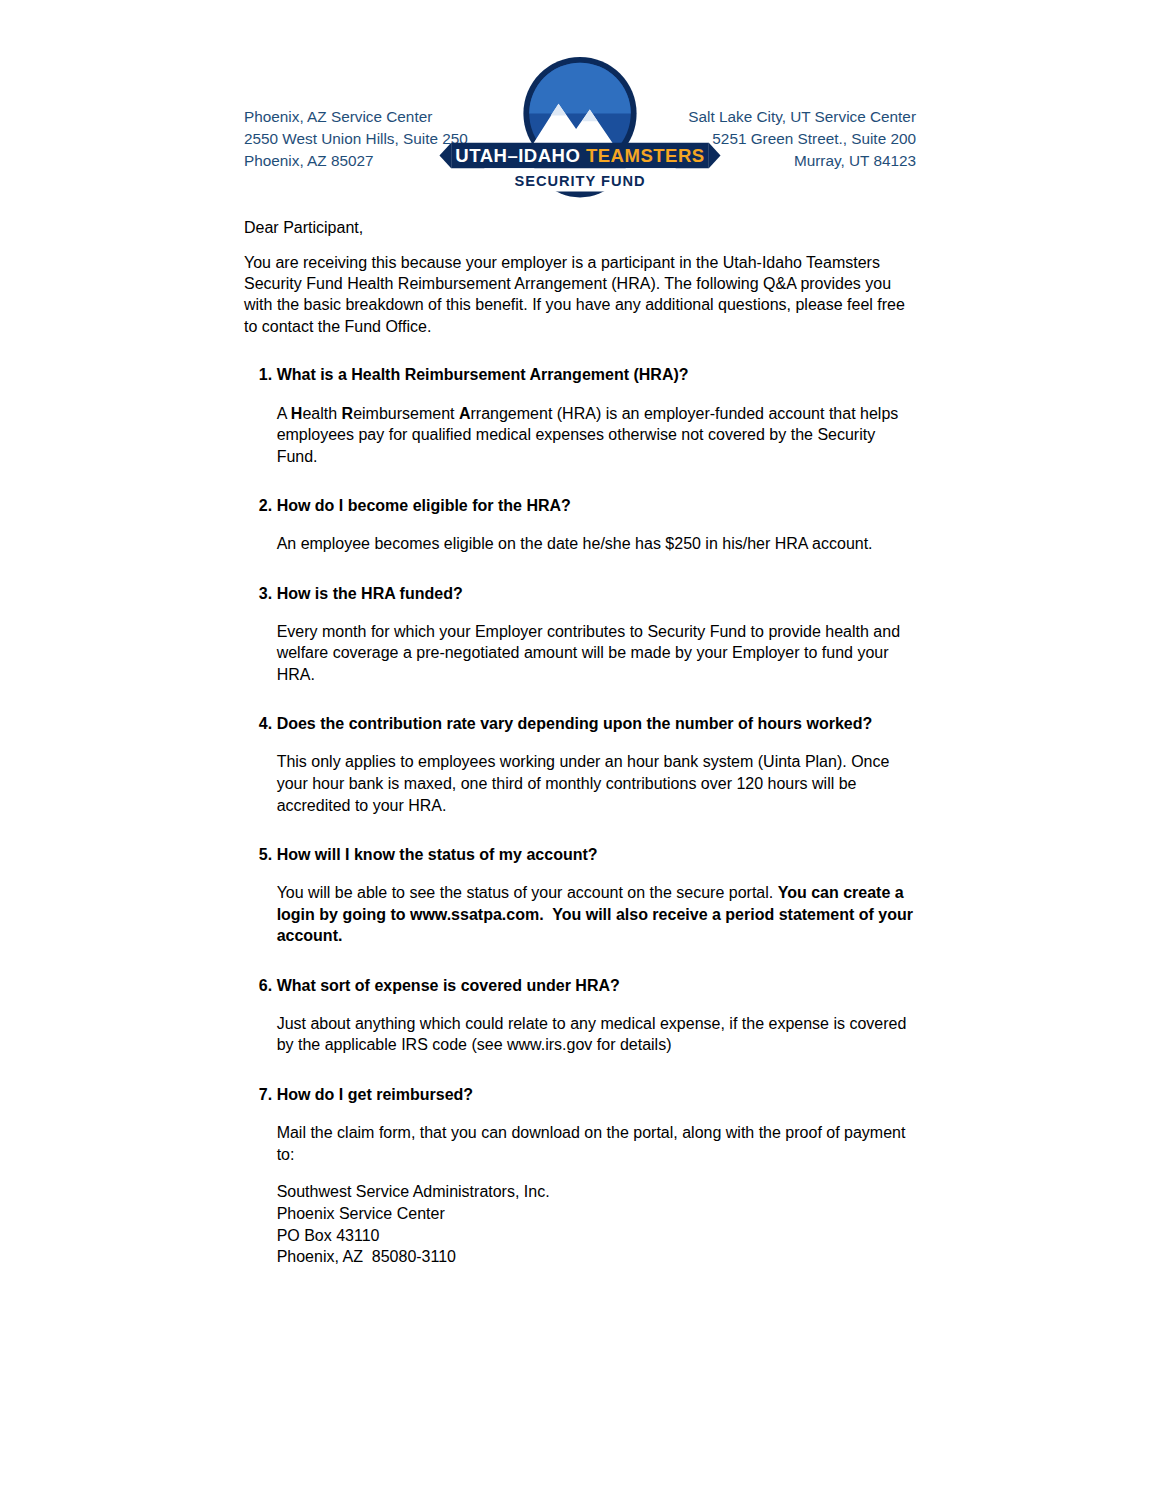Phoenix, AZ Service Center
2550 West Union Hills, Suite 250
Phoenix, AZ 85027
Utah-Idaho Teamsters Security Fund UTAH–IDAHO TEAMSTERS SECURITY FUND
Salt Lake City, UT Service Center
5251 Green Street., Suite 200
Murray, UT 84123
Dear Participant,
You are receiving this because your employer is a participant in the Utah-Idaho Teamsters Security Fund Health Reimbursement Arrangement (HRA). The following Q&A provides you with the basic breakdown of this benefit. If you have any additional questions, please feel free to contact the Fund Office.
What is a Health Reimbursement Arrangement (HRA)?
A Health Reimbursement Arrangement (HRA) is an employer-funded account that helps employees pay for qualified medical expenses otherwise not covered by the Security Fund.
How do I become eligible for the HRA?
An employee becomes eligible on the date he/she has $250 in his/her HRA account.
How is the HRA funded?
Every month for which your Employer contributes to Security Fund to provide health and welfare coverage a pre-negotiated amount will be made by your Employer to fund your HRA.
Does the contribution rate vary depending upon the number of hours worked?
This only applies to employees working under an hour bank system (Uinta Plan). Once your hour bank is maxed, one third of monthly contributions over 120 hours will be accredited to your HRA.
How will I know the status of my account?
You will be able to see the status of your account on the secure portal. You can create a login by going to www.ssatpa.com. You will also receive a period statement of your account.
What sort of expense is covered under HRA?
Just about anything which could relate to any medical expense, if the expense is covered by the applicable IRS code (see www.irs.gov for details)
How do I get reimbursed?
Mail the claim form, that you can download on the portal, along with the proof of payment to:
Southwest Service Administrators, Inc.
Phoenix Service Center
PO Box 43110
Phoenix, AZ 85080-3110